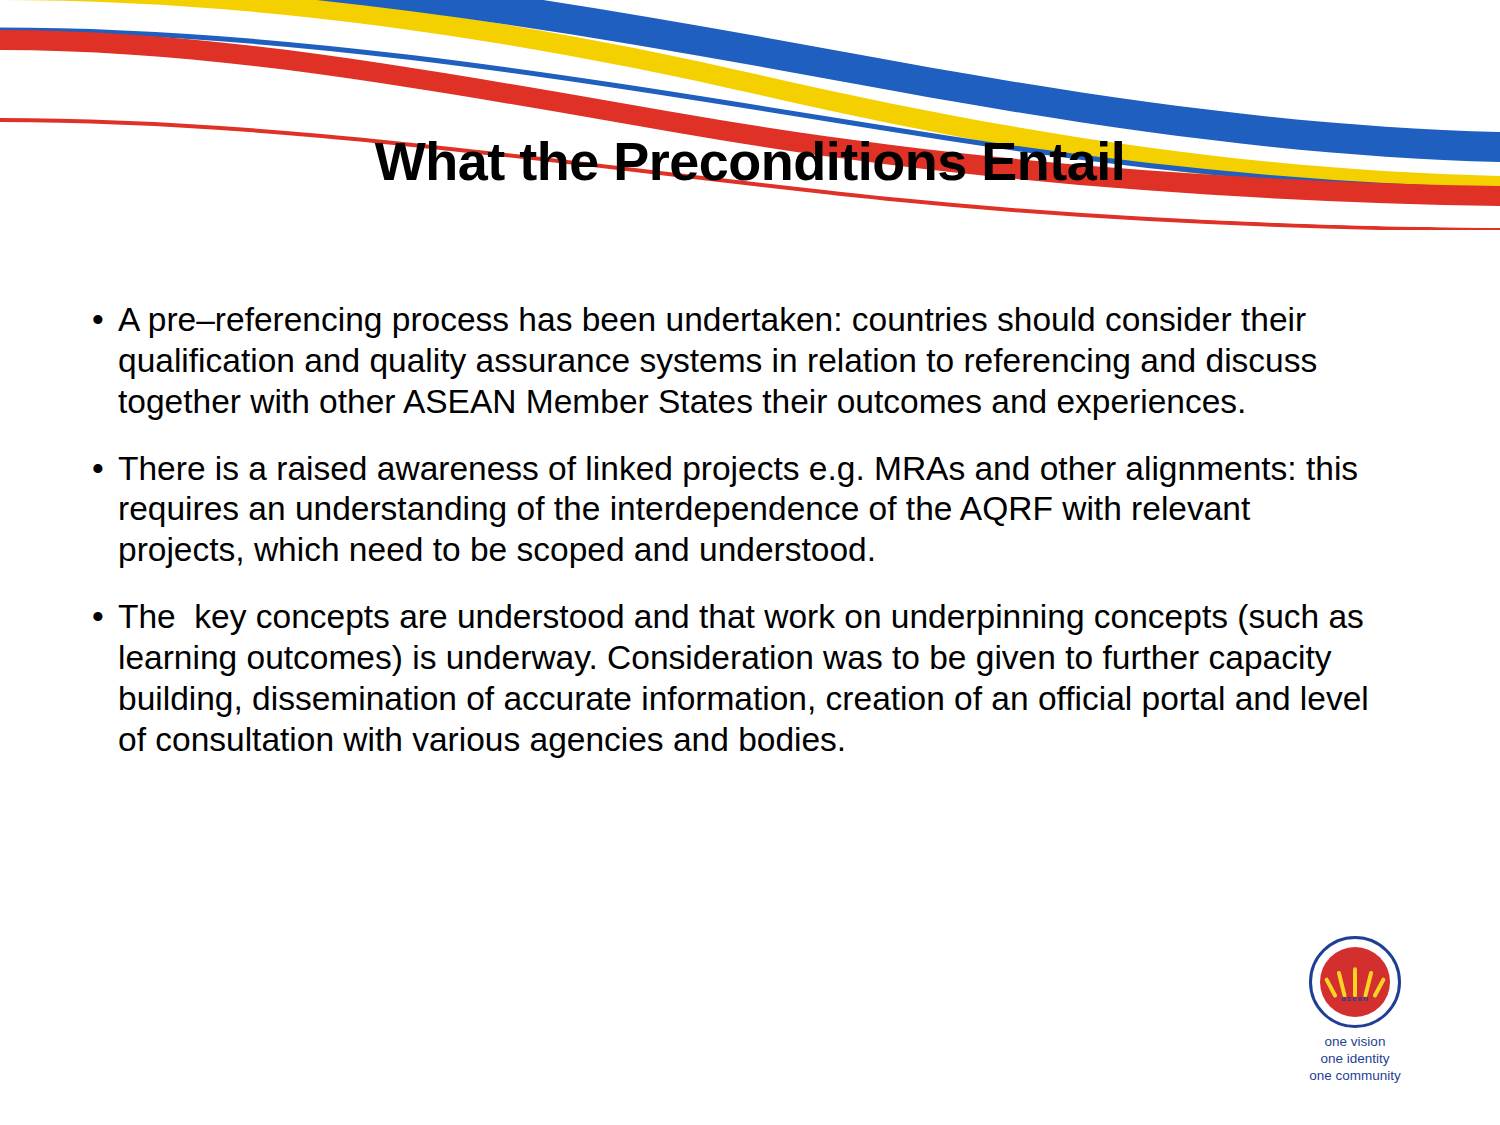What the Preconditions Entail
A pre–referencing process has been undertaken: countries should consider their qualification and quality assurance systems in relation to referencing and discuss together with other ASEAN Member States their outcomes and experiences.
There is a raised awareness of linked projects e.g. MRAs and other alignments: this requires an understanding of the interdependence of the AQRF with relevant projects, which need to be scoped and understood.
The key concepts are understood and that work on underpinning concepts (such as learning outcomes) is underway. Consideration was to be given to further capacity building, dissemination of accurate information, creation of an official portal and level of consultation with various agencies and bodies.
asean
one vision
one identity
one community